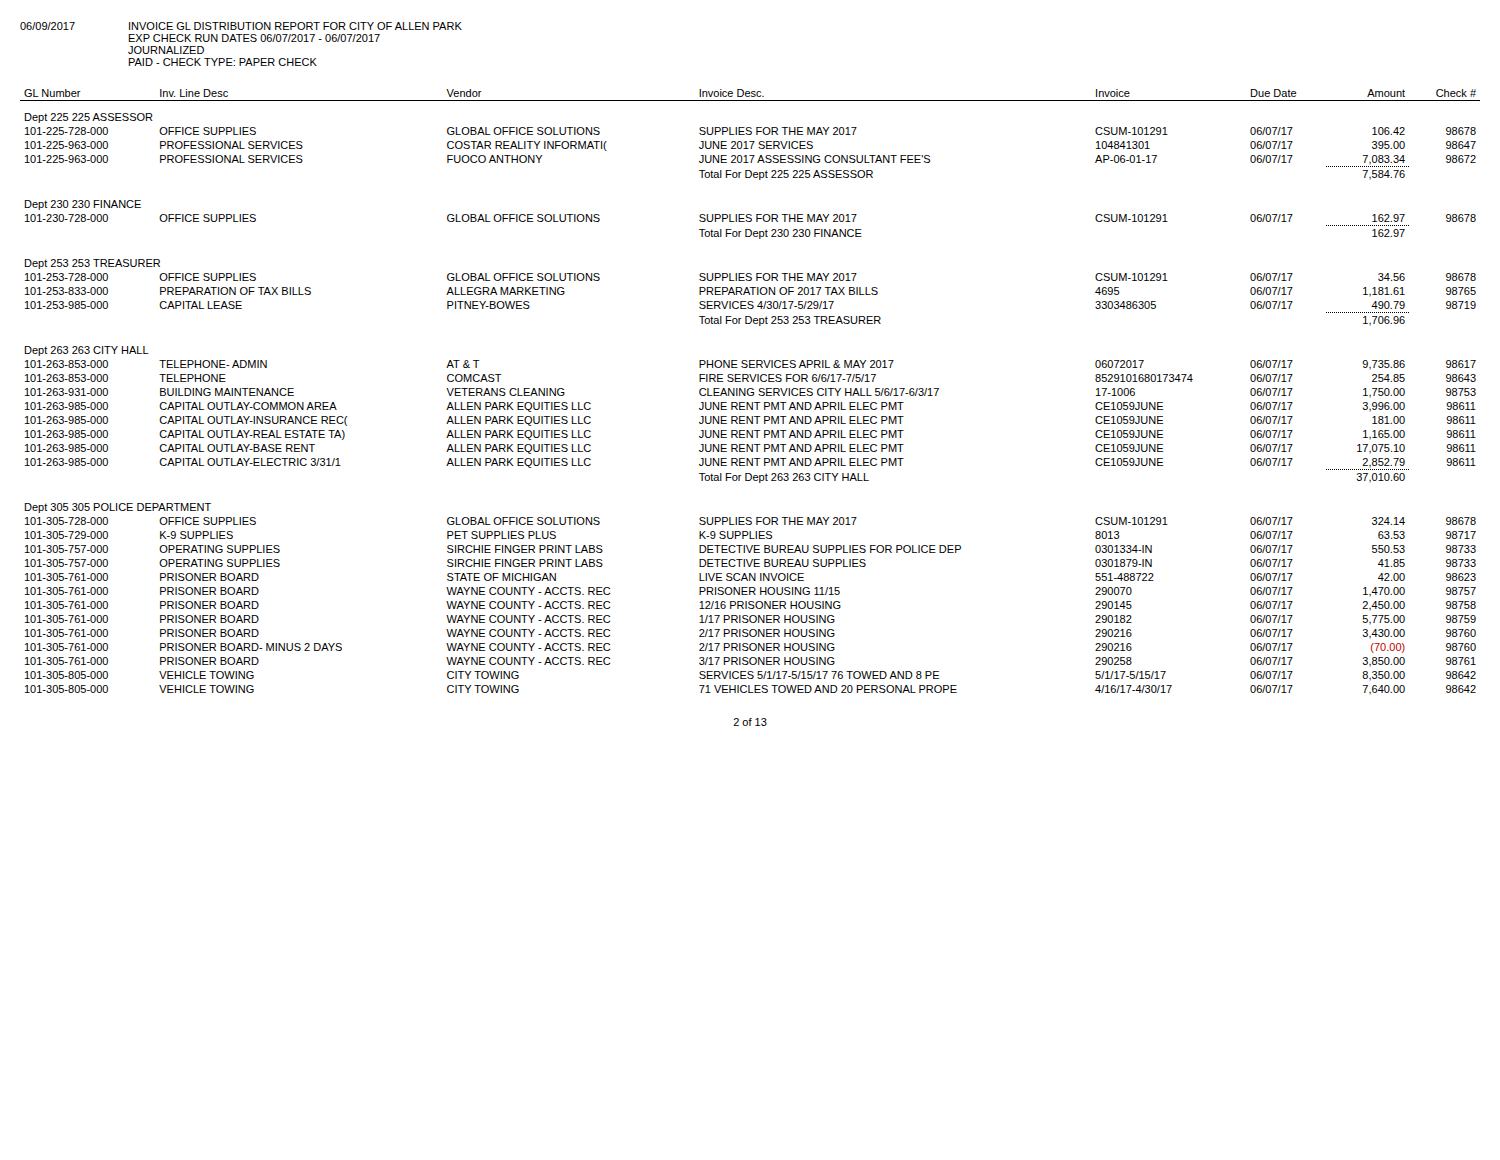06/09/2017 INVOICE GL DISTRIBUTION REPORT FOR CITY OF ALLEN PARK
EXP CHECK RUN DATES 06/07/2017 - 06/07/2017
JOURNALIZED
PAID - CHECK TYPE: PAPER CHECK
| GL Number | Inv. Line Desc | Vendor | Invoice Desc. | Invoice | Due Date | Amount | Check # |
| --- | --- | --- | --- | --- | --- | --- | --- |
| Dept 225 225 ASSESSOR |
| 101-225-728-000 | OFFICE SUPPLIES | GLOBAL OFFICE SOLUTIONS | SUPPLIES FOR THE MAY 2017 | CSUM-101291 | 06/07/17 | 106.42 | 98678 |
| 101-225-963-000 | PROFESSIONAL SERVICES | COSTAR REALITY INFORMATI( | JUNE 2017 SERVICES | 104841301 | 06/07/17 | 395.00 | 98647 |
| 101-225-963-000 | PROFESSIONAL SERVICES | FUOCO ANTHONY | JUNE 2017 ASSESSING CONSULTANT FEE'S | AP-06-01-17 | 06/07/17 | 7,083.34 | 98672 |
| | | | Total For Dept 225 225 ASSESSOR | | | 7,584.76 | |
| Dept 230 230 FINANCE |
| 101-230-728-000 | OFFICE SUPPLIES | GLOBAL OFFICE SOLUTIONS | SUPPLIES FOR THE MAY 2017 | CSUM-101291 | 06/07/17 | 162.97 | 98678 |
| | | | Total For Dept 230 230 FINANCE | | | 162.97 | |
| Dept 253 253 TREASURER |
| 101-253-728-000 | OFFICE SUPPLIES | GLOBAL OFFICE SOLUTIONS | SUPPLIES FOR THE MAY 2017 | CSUM-101291 | 06/07/17 | 34.56 | 98678 |
| 101-253-833-000 | PREPARATION OF TAX BILLS | ALLEGRA MARKETING | PREPARATION OF 2017 TAX BILLS | 4695 | 06/07/17 | 1,181.61 | 98765 |
| 101-253-985-000 | CAPITAL LEASE | PITNEY-BOWES | SERVICES 4/30/17-5/29/17 | 3303486305 | 06/07/17 | 490.79 | 98719 |
| | | | Total For Dept 253 253 TREASURER | | | 1,706.96 | |
| Dept 263 263 CITY HALL |
| 101-263-853-000 | TELEPHONE- ADMIN | AT & T | PHONE SERVICES APRIL & MAY 2017 | 06072017 | 06/07/17 | 9,735.86 | 98617 |
| 101-263-853-000 | TELEPHONE | COMCAST | FIRE SERVICES FOR 6/6/17-7/5/17 | 8529101680173474 | 06/07/17 | 254.85 | 98643 |
| 101-263-931-000 | BUILDING MAINTENANCE | VETERANS CLEANING | CLEANING SERVICES CITY HALL 5/6/17-6/3/17 | 17-1006 | 06/07/17 | 1,750.00 | 98753 |
| 101-263-985-000 | CAPITAL OUTLAY-COMMON AREA | ALLEN PARK EQUITIES LLC | JUNE RENT PMT AND APRIL ELEC PMT | CE1059JUNE | 06/07/17 | 3,996.00 | 98611 |
| 101-263-985-000 | CAPITAL OUTLAY-INSURANCE REC( | ALLEN PARK EQUITIES LLC | JUNE RENT PMT AND APRIL ELEC PMT | CE1059JUNE | 06/07/17 | 181.00 | 98611 |
| 101-263-985-000 | CAPITAL OUTLAY-REAL ESTATE TA) | ALLEN PARK EQUITIES LLC | JUNE RENT PMT AND APRIL ELEC PMT | CE1059JUNE | 06/07/17 | 1,165.00 | 98611 |
| 101-263-985-000 | CAPITAL OUTLAY-BASE RENT | ALLEN PARK EQUITIES LLC | JUNE RENT PMT AND APRIL ELEC PMT | CE1059JUNE | 06/07/17 | 17,075.10 | 98611 |
| 101-263-985-000 | CAPITAL OUTLAY-ELECTRIC 3/31/1 | ALLEN PARK EQUITIES LLC | JUNE RENT PMT AND APRIL ELEC PMT | CE1059JUNE | 06/07/17 | 2,852.79 | 98611 |
| | | | Total For Dept 263 263 CITY HALL | | | 37,010.60 | |
| Dept 305 305 POLICE DEPARTMENT |
| 101-305-728-000 | OFFICE SUPPLIES | GLOBAL OFFICE SOLUTIONS | SUPPLIES FOR THE MAY 2017 | CSUM-101291 | 06/07/17 | 324.14 | 98678 |
| 101-305-729-000 | K-9 SUPPLIES | PET SUPPLIES PLUS | K-9 SUPPLIES | 8013 | 06/07/17 | 63.53 | 98717 |
| 101-305-757-000 | OPERATING SUPPLIES | SIRCHIE FINGER PRINT LABS | DETECTIVE BUREAU SUPPLIES FOR POLICE DEP | 0301334-IN | 06/07/17 | 550.53 | 98733 |
| 101-305-757-000 | OPERATING SUPPLIES | SIRCHIE FINGER PRINT LABS | DETECTIVE BUREAU SUPPLIES | 0301879-IN | 06/07/17 | 41.85 | 98733 |
| 101-305-761-000 | PRISONER BOARD | STATE OF MICHIGAN | LIVE SCAN INVOICE | 551-488722 | 06/07/17 | 42.00 | 98623 |
| 101-305-761-000 | PRISONER BOARD | WAYNE COUNTY - ACCTS. REC | PRISONER HOUSING 11/15 | 290070 | 06/07/17 | 1,470.00 | 98757 |
| 101-305-761-000 | PRISONER BOARD | WAYNE COUNTY - ACCTS. REC | 12/16 PRISONER HOUSING | 290145 | 06/07/17 | 2,450.00 | 98758 |
| 101-305-761-000 | PRISONER BOARD | WAYNE COUNTY - ACCTS. REC | 1/17 PRISONER HOUSING | 290182 | 06/07/17 | 5,775.00 | 98759 |
| 101-305-761-000 | PRISONER BOARD | WAYNE COUNTY - ACCTS. REC | 2/17 PRISONER HOUSING | 290216 | 06/07/17 | 3,430.00 | 98760 |
| 101-305-761-000 | PRISONER BOARD- MINUS 2 DAYS | WAYNE COUNTY - ACCTS. REC | 2/17 PRISONER HOUSING | 290216 | 06/07/17 | (70.00) | 98760 |
| 101-305-761-000 | PRISONER BOARD | WAYNE COUNTY - ACCTS. REC | 3/17 PRISONER HOUSING | 290258 | 06/07/17 | 3,850.00 | 98761 |
| 101-305-805-000 | VEHICLE TOWING | CITY TOWING | SERVICES 5/1/17-5/15/17 76 TOWED AND 8 PE | 5/1/17-5/15/17 | 06/07/17 | 8,350.00 | 98642 |
| 101-305-805-000 | VEHICLE TOWING | CITY TOWING | 71 VEHICLES TOWED AND 20 PERSONAL PROPE | 4/16/17-4/30/17 | 06/07/17 | 7,640.00 | 98642 |
2 of 13